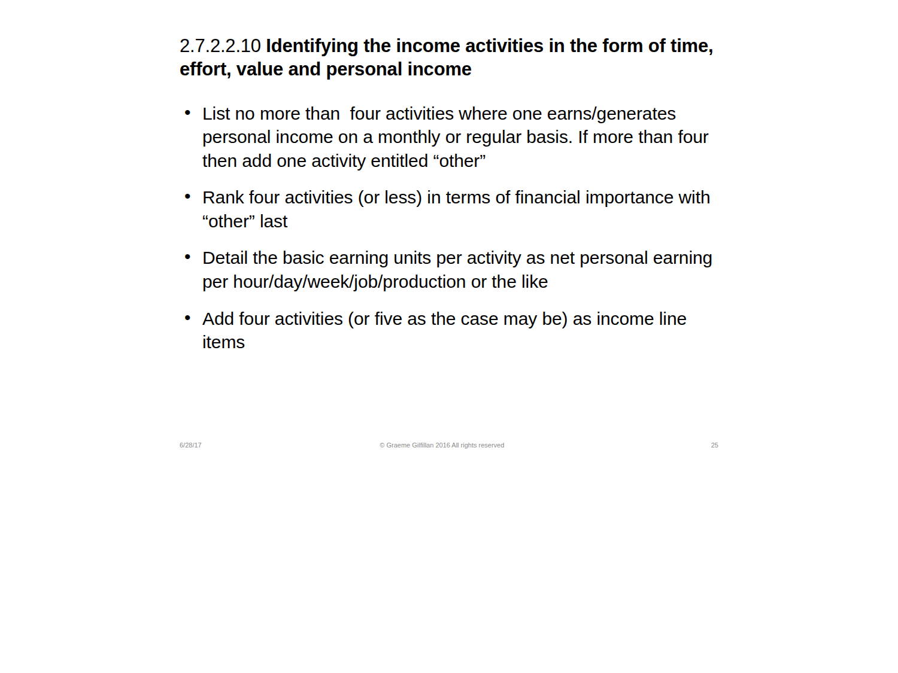2.7.2.2.10 Identifying the income activities in the form of time, effort, value and personal income
List no more than four activities where one earns/generates personal income on a monthly or regular basis. If more than four then add one activity entitled “other”
Rank four activities (or less) in terms of financial importance with “other” last
Detail the basic earning units per activity as net personal earning per hour/day/week/job/production or the like
Add four activities (or five as the case may be) as income line items
6/28/17 © Graeme Gilfillan 2016 All rights reserved 25